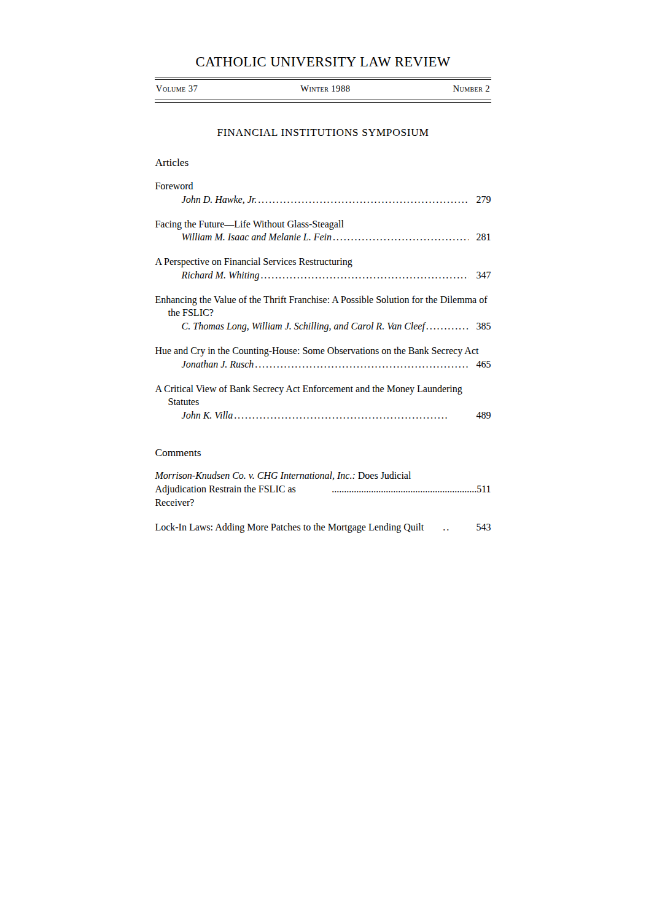Catholic University Law Review
Volume 37 Winter 1988 Number 2
Financial Institutions Symposium
Articles
Foreword
John D. Hawke, Jr. ........................................................... 279
Facing the Future—Life Without Glass-Steagall
William M. Isaac and Melanie L. Fein ........................................................... 281
A Perspective on Financial Services Restructuring
Richard M. Whiting ........................................................... 347
Enhancing the Value of the Thrift Franchise: A Possible Solution for the Dilemma of the FSLIC?
C. Thomas Long, William J. Schilling, and Carol R. Van Cleef ........................................................... 385
Hue and Cry in the Counting-House: Some Observations on the Bank Secrecy Act
Jonathan J. Rusch ........................................................... 465
A Critical View of Bank Secrecy Act Enforcement and the Money Laundering Statutes
John K. Villa ........................................................... 489
Comments
Morrison-Knudsen Co. v. CHG International, Inc.: Does Judicial
Adjudication Restrain the FSLIC as Receiver? ........................................................... 511
Lock-In Laws: Adding More Patches to the Mortgage Lending Quilt .. 543